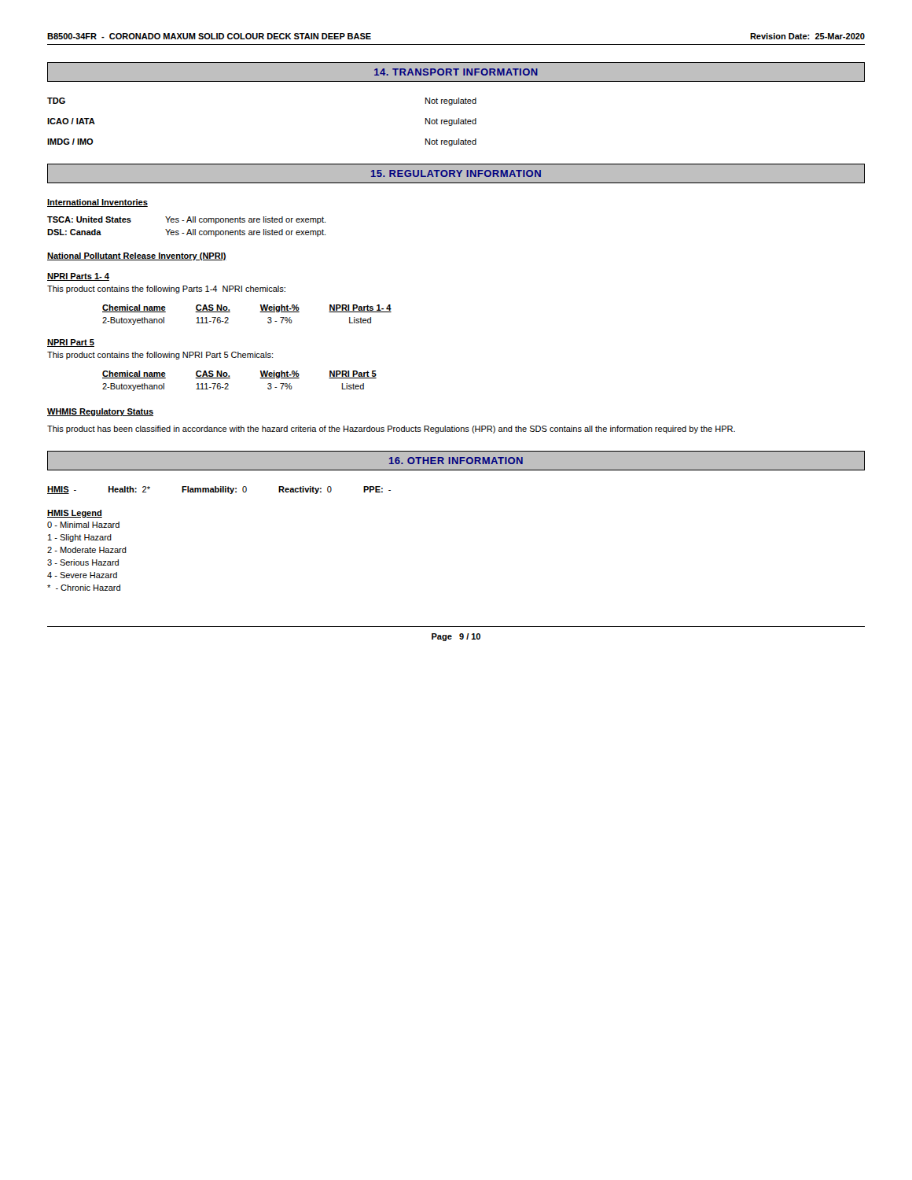B8500-34FR - CORONADO MAXUM SOLID COLOUR DECK STAIN DEEP BASE
Revision Date: 25-Mar-2020
14. TRANSPORT INFORMATION
TDG
Not regulated
ICAO / IATA
Not regulated
IMDG / IMO
Not regulated
15. REGULATORY INFORMATION
International Inventories
TSCA: United States
Yes - All components are listed or exempt.
DSL: Canada
Yes - All components are listed or exempt.
National Pollutant Release Inventory (NPRI)
NPRI Parts 1- 4
This product contains the following Parts 1-4 NPRI chemicals:
| Chemical name | CAS No. | Weight-% | NPRI Parts 1- 4 |
| --- | --- | --- | --- |
| 2-Butoxyethanol | 111-76-2 | 3 - 7% | Listed |
NPRI Part 5
This product contains the following NPRI Part 5 Chemicals:
| Chemical name | CAS No. | Weight-% | NPRI Part 5 |
| --- | --- | --- | --- |
| 2-Butoxyethanol | 111-76-2 | 3 - 7% | Listed |
WHMIS Regulatory Status
This product has been classified in accordance with the hazard criteria of the Hazardous Products Regulations (HPR) and the SDS contains all the information required by the HPR.
16. OTHER INFORMATION
HMIS- Health: 2* Flammability: 0 Reactivity: 0 PPE: -
HMIS Legend
0 - Minimal Hazard
1 - Slight Hazard
2 - Moderate Hazard
3 - Serious Hazard
4 - Severe Hazard
* - Chronic Hazard
Page 9 / 10